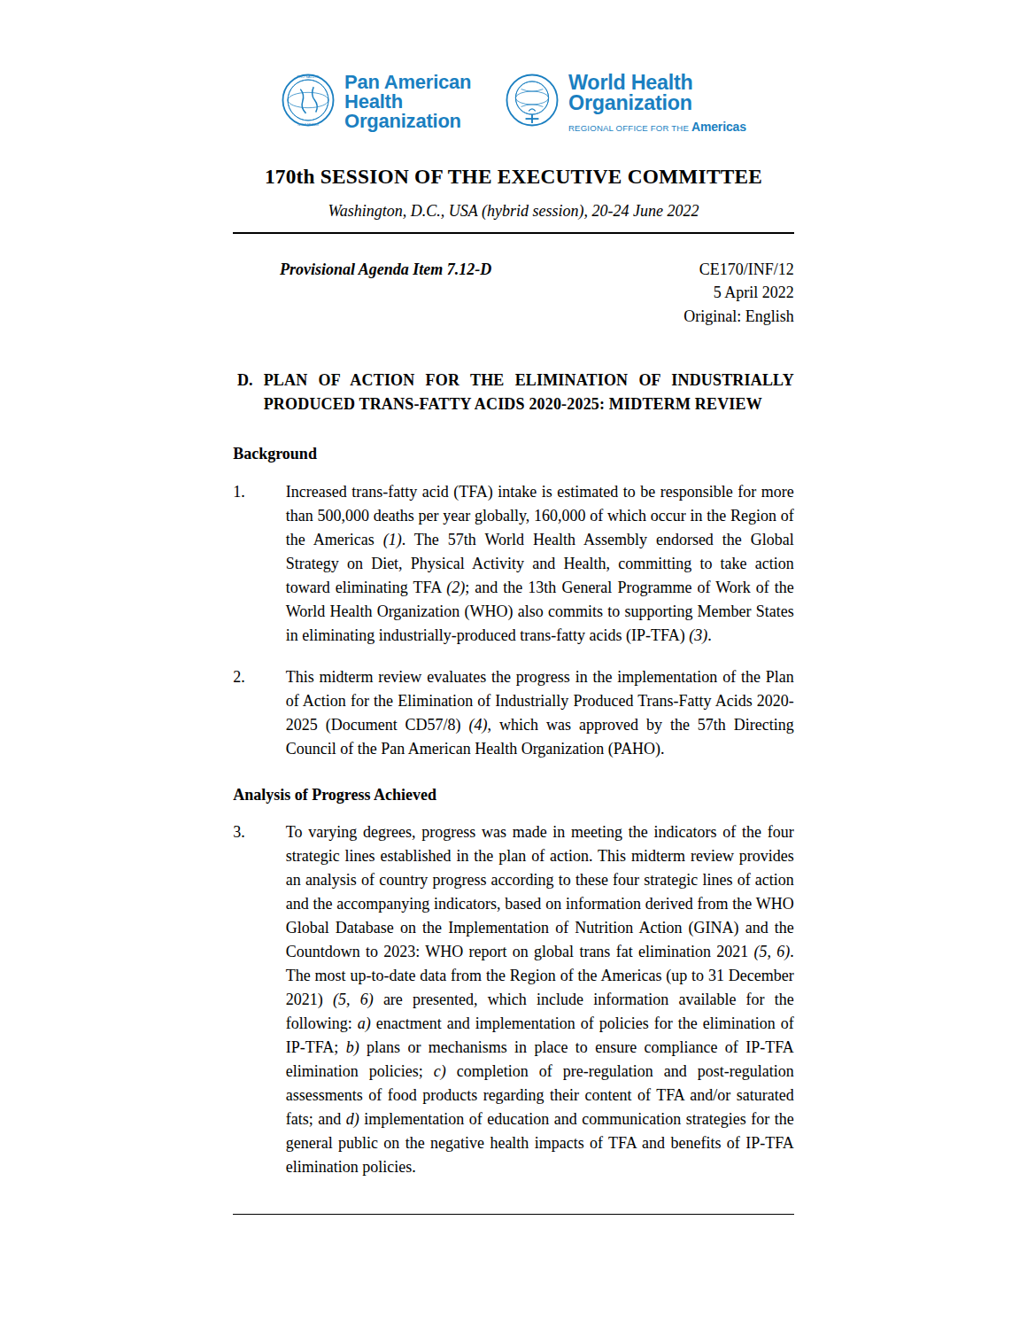PRO SALUTE NOVI MUNDI
Pan American
Health
Organization
World Health
Organization
REGIONAL OFFICE FOR THE Americas
170th SESSION OF THE EXECUTIVE COMMITTEE
Washington, D.C., USA (hybrid session), 20-24 June 2022
Provisional Agenda Item 7.12-D
CE170/INF/12
5 April 2022
Original: English
D. PLAN OF ACTION FOR THE ELIMINATION OF INDUSTRIALLY PRODUCED TRANS-FATTY ACIDS 2020-2025: MIDTERM REVIEW
Background
1. Increased trans-fatty acid (TFA) intake is estimated to be responsible for more than 500,000 deaths per year globally, 160,000 of which occur in the Region of the Americas (1). The 57th World Health Assembly endorsed the Global Strategy on Diet, Physical Activity and Health, committing to take action toward eliminating TFA (2); and the 13th General Programme of Work of the World Health Organization (WHO) also commits to supporting Member States in eliminating industrially-produced trans-fatty acids (IP-TFA) (3).
2. This midterm review evaluates the progress in the implementation of the Plan of Action for the Elimination of Industrially Produced Trans-Fatty Acids 2020-2025 (Document CD57/8) (4), which was approved by the 57th Directing Council of the Pan American Health Organization (PAHO).
Analysis of Progress Achieved
3. To varying degrees, progress was made in meeting the indicators of the four strategic lines established in the plan of action. This midterm review provides an analysis of country progress according to these four strategic lines of action and the accompanying indicators, based on information derived from the WHO Global Database on the Implementation of Nutrition Action (GINA) and the Countdown to 2023: WHO report on global trans fat elimination 2021 (5, 6). The most up-to-date data from the Region of the Americas (up to 31 December 2021) (5, 6) are presented, which include information available for the following: a) enactment and implementation of policies for the elimination of IP-TFA; b) plans or mechanisms in place to ensure compliance of IP-TFA elimination policies; c) completion of pre-regulation and post-regulation assessments of food products regarding their content of TFA and/or saturated fats; and d) implementation of education and communication strategies for the general public on the negative health impacts of TFA and benefits of IP-TFA elimination policies.